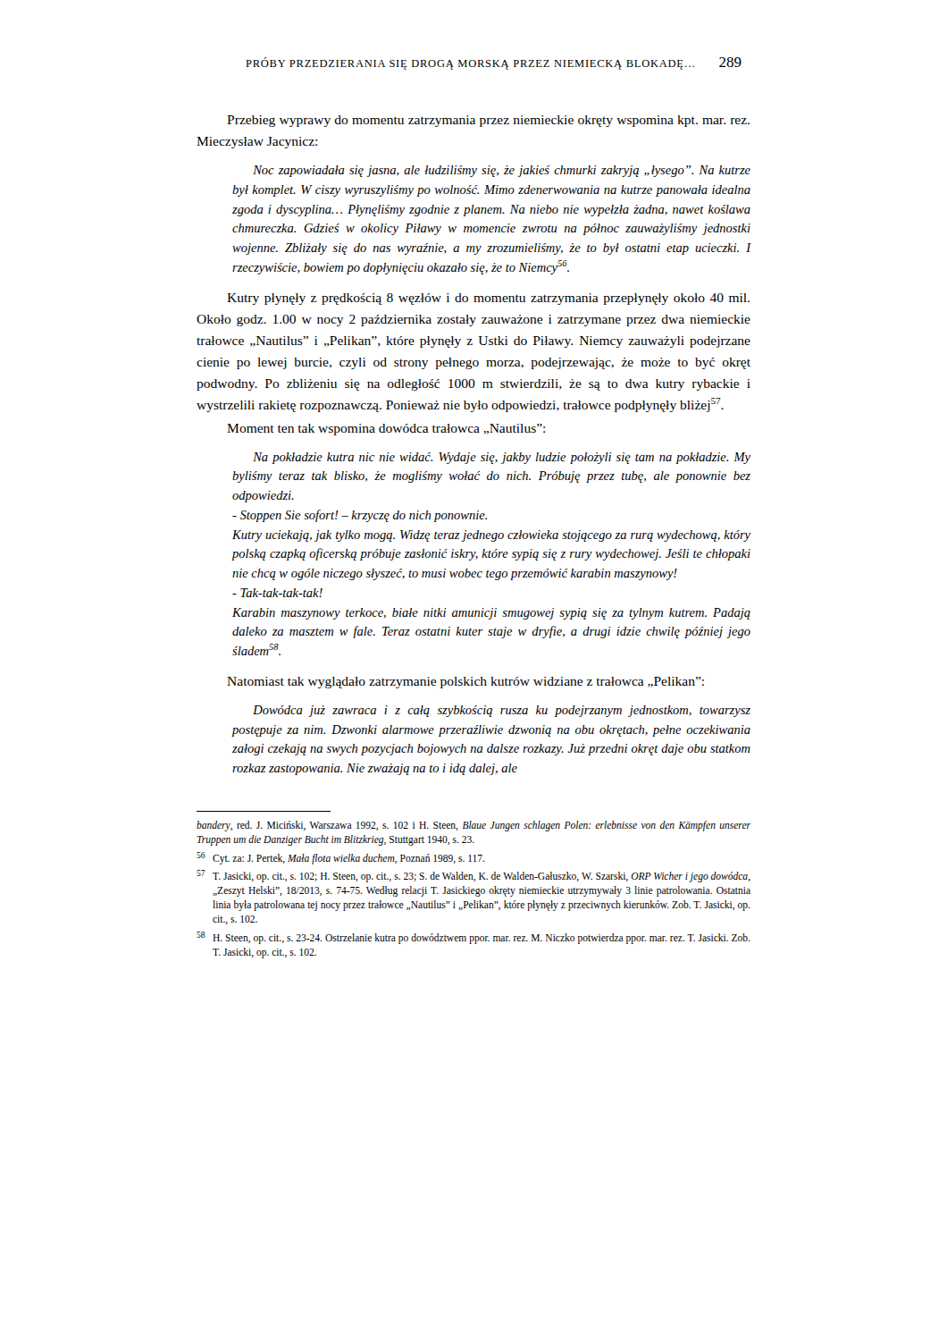Próby przedzierania się drogą morską przez niemiecką blokadę… 289
Przebieg wyprawy do momentu zatrzymania przez niemieckie okręty wspomina kpt. mar. rez. Mieczysław Jacynicz:
Noc zapowiadała się jasna, ale łudziliśmy się, że jakieś chmurki zakryją „łysego”. Na kutrze był komplet. W ciszy wyruszyliśmy po wolność. Mimo zdenerwowania na kutrze panowała idealna zgoda i dyscyplina… Płynęliśmy zgodnie z planem. Na niebo nie wypełzła żadna, nawet koślawa chmureczka. Gdzieś w okolicy Piławy w momencie zwrotu na północ zauważyliśmy jednostki wojenne. Zbliżały się do nas wyraźnie, a my zrozumieliśmy, że to był ostatni etap ucieczki. I rzeczywiście, bowiem po dopłynięciu okazało się, że to Niemcy56.
Kutry płynęły z prędkością 8 węzłów i do momentu zatrzymania przepłynęły około 40 mil. Około godz. 1.00 w nocy 2 października zostały zauważone i zatrzymane przez dwa niemieckie trałowce „Nautilus” i „Pelikan”, które płynęły z Ustki do Piławy. Niemcy zauważyli podejrzane cienie po lewej burcie, czyli od strony pełnego morza, podejrzewając, że może to być okręt podwodny. Po zbliżeniu się na odległość 1000 m stwierdzili, że są to dwa kutry rybackie i wystrzelili rakietę rozpoznawczą. Ponieważ nie było odpowiedzi, trałowce podpłynęły bliżej57.
Moment ten tak wspomina dowódca trałowca „Nautilus”:
Na pokładzie kutra nic nie widać. Wydaje się, jakby ludzie położyli się tam na pokładzie. My byliśmy teraz tak blisko, że mogliśmy wołać do nich. Próbuję przez tubę, ale ponownie bez odpowiedzi.
- Stoppen Sie sofort! – krzyczę do nich ponownie.
Kutry uciekają, jak tylko mogą. Widzę teraz jednego człowieka stojącego za rurą wydechową, który polską czapką oficerską próbuje zasłonić iskry, które sypią się z rury wydechowej. Jeśli te chłopaki nie chcą w ogóle niczego słyszeć, to musi wobec tego przemówić karabin maszynowy!
- Tak-tak-tak-tak!
Karabin maszynowy terkoce, białe nitki amunicji smugowej sypią się za tylnym kutrem. Padają daleko za masztem w fale. Teraz ostatni kuter staje w dryfie, a drugi idzie chwilę później jego śladem58.
Natomiast tak wyglądało zatrzymanie polskich kutrów widziane z trałowca „Pelikan”:
Dowódca już zawraca i z całą szybkością rusza ku podejrzanym jednostkom, towarzysz postępuje za nim. Dzwonki alarmowe przeraźliwie dzwonią na obu okrętach, pełne oczekiwania załogi czekają na swych pozycjach bojowych na dalsze rozkazy. Już przedni okręt daje obu statkom rozkaz zastopowania. Nie zważają na to i idą dalej, ale
bandery, red. J. Miciński, Warszawa 1992, s. 102 i H. Steen, Blaue Jungen schlagen Polen: erlebnisse von den Kämpfen unserer Truppen um die Danziger Bucht im Blitzkrieg, Stuttgart 1940, s. 23.
56 Cyt. za: J. Pertek, Mała flota wielka duchem, Poznań 1989, s. 117.
57 T. Jasicki, op. cit., s. 102; H. Steen, op. cit., s. 23; S. de Walden, K. de Walden-Gałuszko, W. Szarski, ORP Wicher i jego dowódca, „Zeszyt Helski”, 18/2013, s. 74-75. Według relacji T. Jasickiego okręty niemieckie utrzymywały 3 linie patrolowania. Ostatnia linia była patrolowana tej nocy przez trałowce „Nautilus” i „Pelikan”, które płynęły z przeciwnych kierunków. Zob. T. Jasicki, op. cit., s. 102.
58 H. Steen, op. cit., s. 23-24. Ostrzelanie kutra po dowództwem ppor. mar. rez. M. Niczko potwierdza ppor. mar. rez. T. Jasicki. Zob. T. Jasicki, op. cit., s. 102.